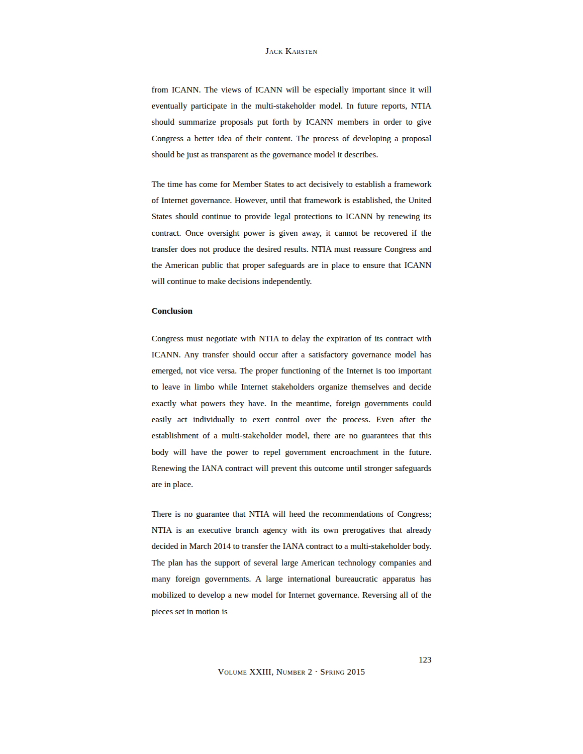Jack Karsten
from ICANN. The views of ICANN will be especially important since it will eventually participate in the multi-stakeholder model. In future reports, NTIA should summarize proposals put forth by ICANN members in order to give Congress a better idea of their content. The process of developing a proposal should be just as transparent as the governance model it describes.
The time has come for Member States to act decisively to establish a framework of Internet governance. However, until that framework is established, the United States should continue to provide legal protections to ICANN by renewing its contract. Once oversight power is given away, it cannot be recovered if the transfer does not produce the desired results. NTIA must reassure Congress and the American public that proper safeguards are in place to ensure that ICANN will continue to make decisions independently.
Conclusion
Congress must negotiate with NTIA to delay the expiration of its contract with ICANN. Any transfer should occur after a satisfactory governance model has emerged, not vice versa. The proper functioning of the Internet is too important to leave in limbo while Internet stakeholders organize themselves and decide exactly what powers they have. In the meantime, foreign governments could easily act individually to exert control over the process. Even after the establishment of a multi-stakeholder model, there are no guarantees that this body will have the power to repel government encroachment in the future. Renewing the IANA contract will prevent this outcome until stronger safeguards are in place.
There is no guarantee that NTIA will heed the recommendations of Congress; NTIA is an executive branch agency with its own prerogatives that already decided in March 2014 to transfer the IANA contract to a multi-stakeholder body. The plan has the support of several large American technology companies and many foreign governments. A large international bureaucratic apparatus has mobilized to develop a new model for Internet governance. Reversing all of the pieces set in motion is
123
Volume XXIII, Number 2 · Spring 2015